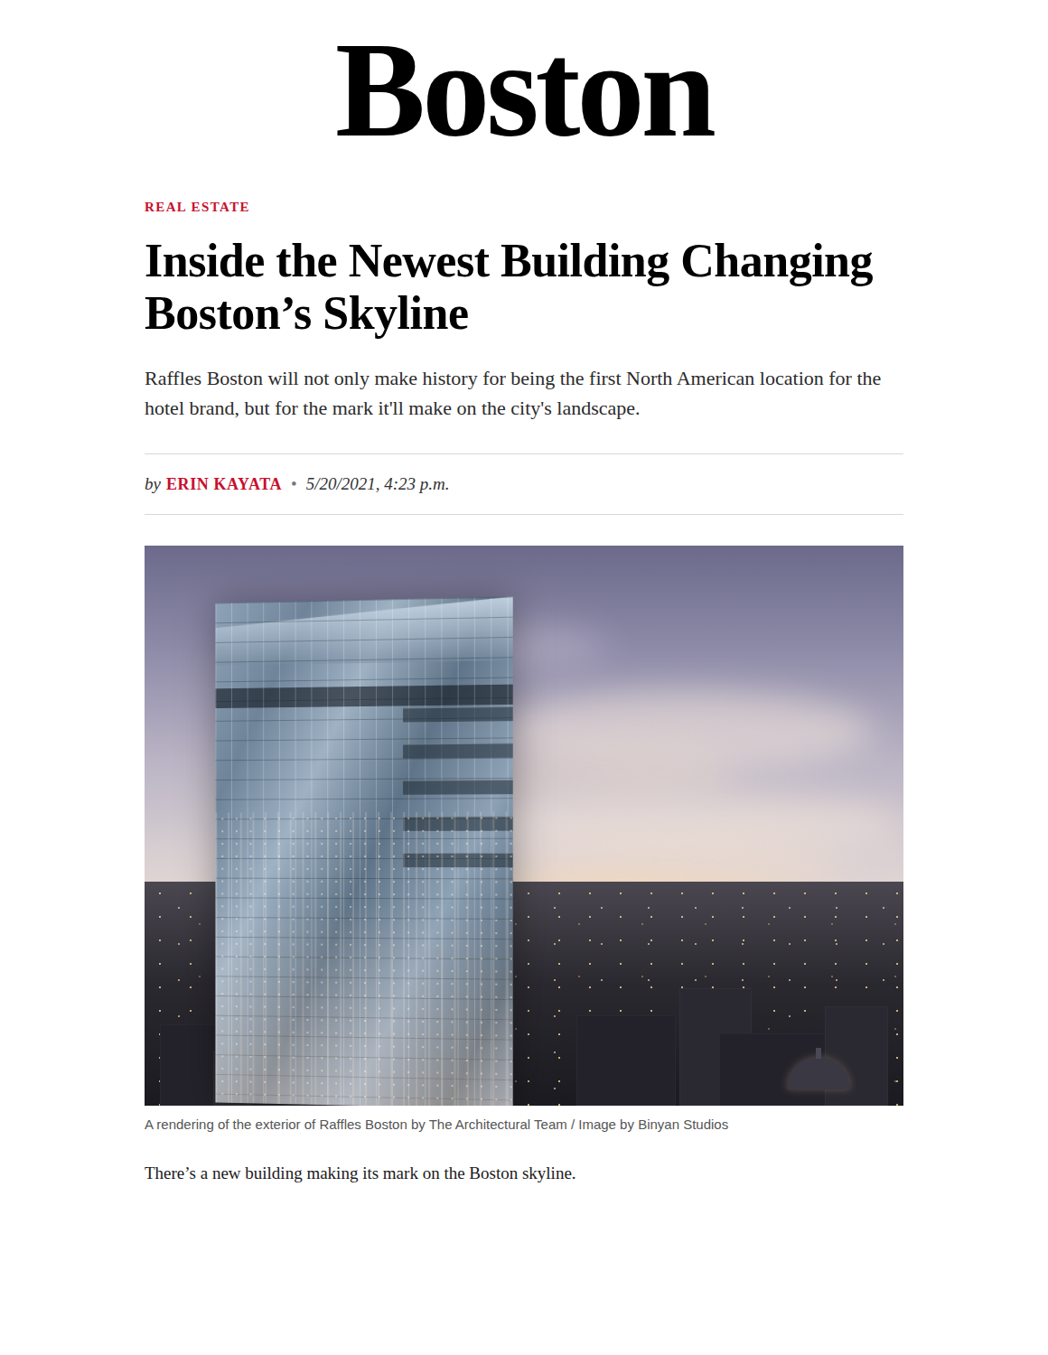Boston
Real Estate
Inside the Newest Building Changing Boston’s Skyline
Raffles Boston will not only make history for being the first North American location for the hotel brand, but for the mark it'll make on the city's landscape.
by Erin Kayata • 5/20/2021, 4:23 p.m.
A rendering of the exterior of Raffles Boston by The Architectural Team / Image by Binyan Studios
There’s a new building making its mark on the Boston skyline.